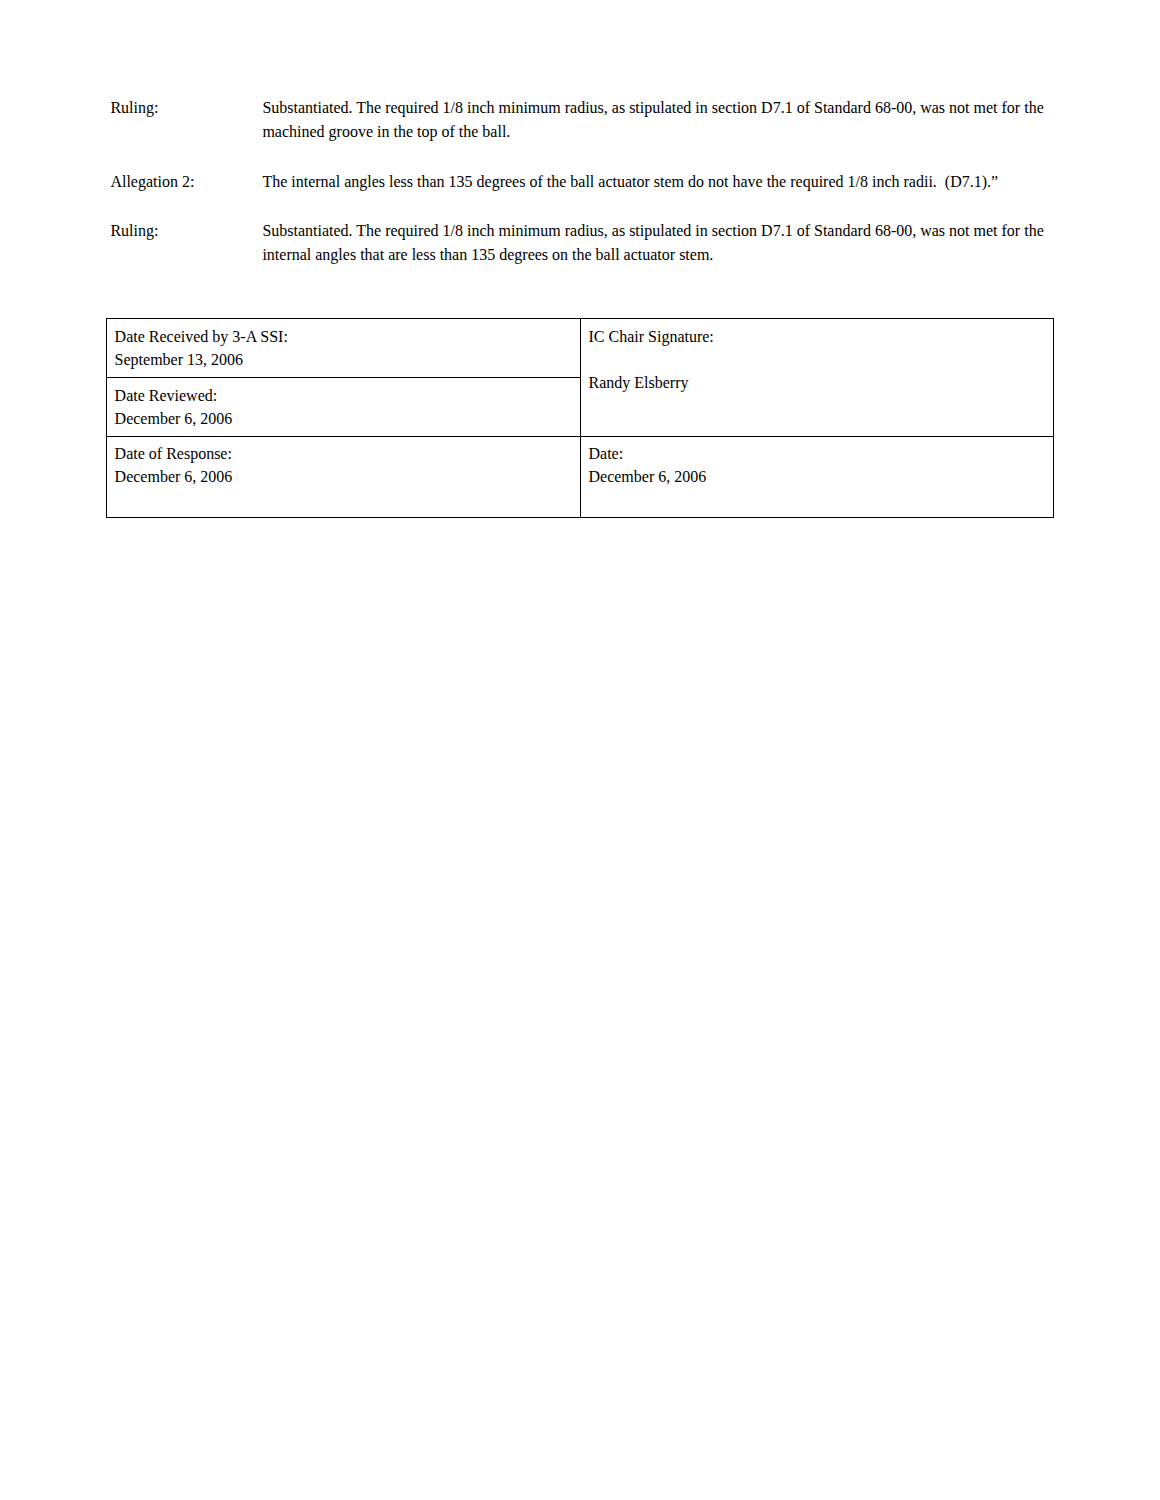Ruling:
Substantiated. The required 1/8 inch minimum radius, as stipulated in section D7.1 of Standard 68-00, was not met for the machined groove in the top of the ball.
Allegation 2:
The internal angles less than 135 degrees of the ball actuator stem do not have the required 1/8 inch radii. (D7.1).”
Ruling:
Substantiated. The required 1/8 inch minimum radius, as stipulated in section D7.1 of Standard 68-00, was not met for the internal angles that are less than 135 degrees on the ball actuator stem.
| Date Received by 3-A SSI: September 13, 2006 | IC Chair Signature: Randy Elsberry |
| Date Reviewed: December 6, 2006 |
| Date of Response: December 6, 2006 | Date: December 6, 2006 |